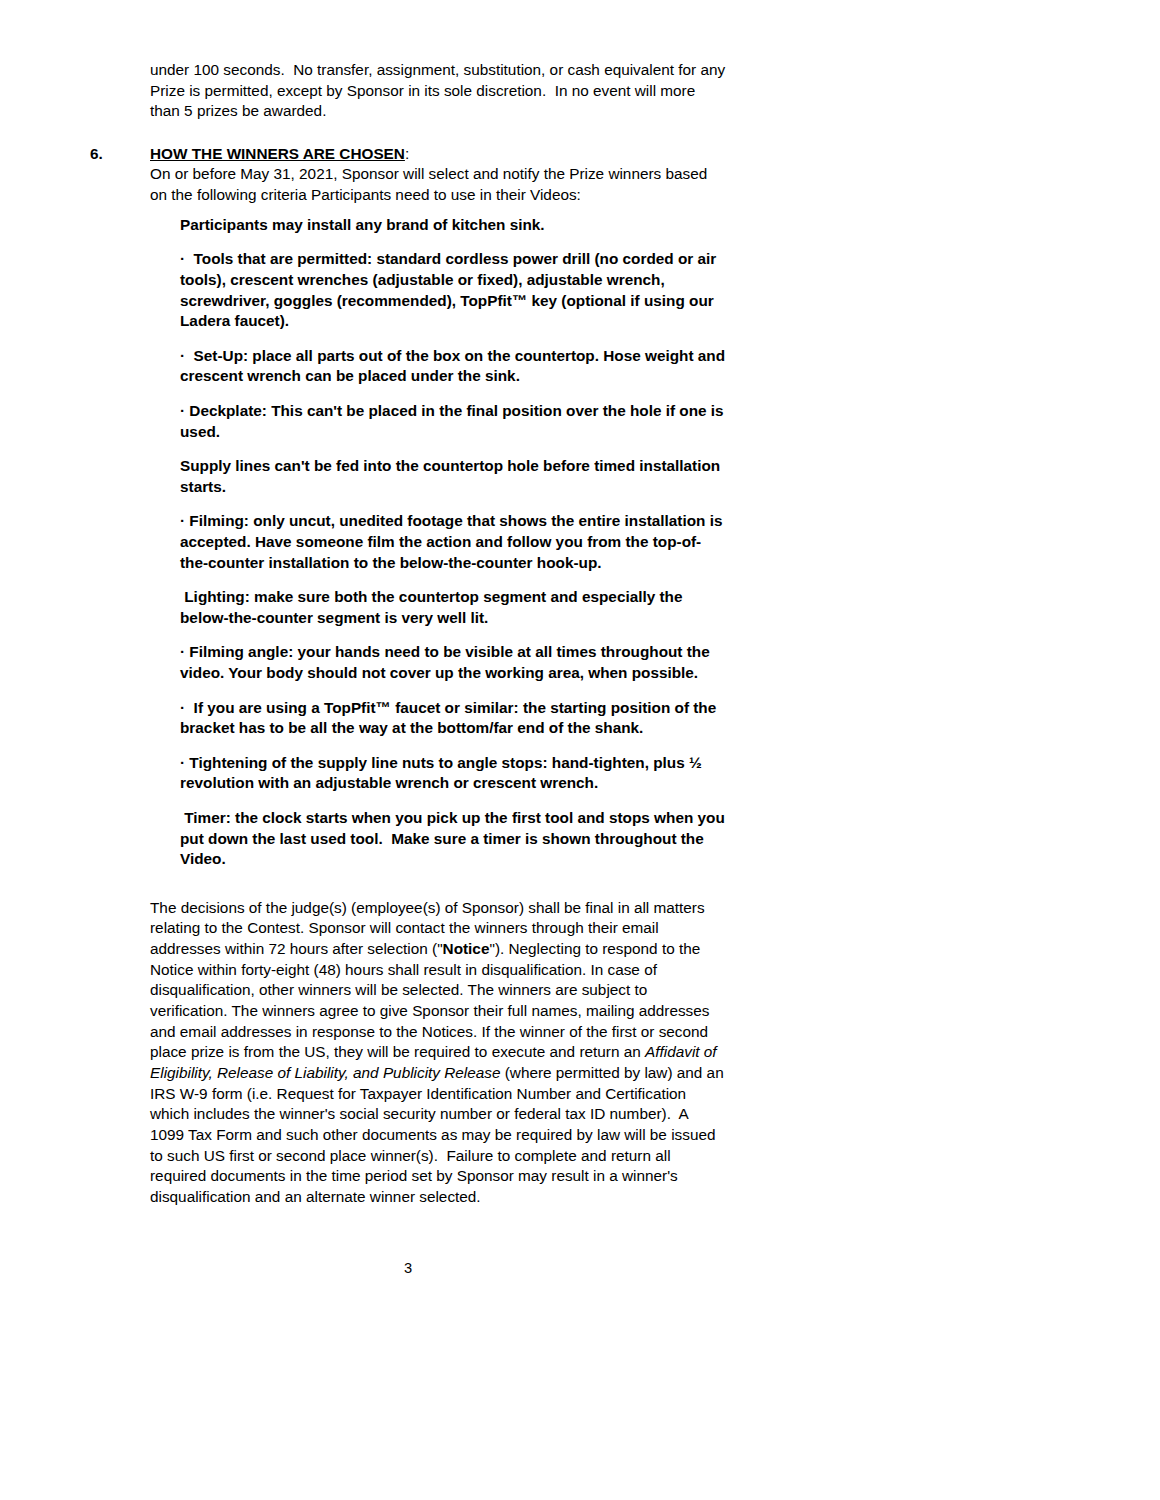under 100 seconds. No transfer, assignment, substitution, or cash equivalent for any Prize is permitted, except by Sponsor in its sole discretion. In no event will more than 5 prizes be awarded.
6.
HOW THE WINNERS ARE CHOSEN:
On or before May 31, 2021, Sponsor will select and notify the Prize winners based on the following criteria Participants need to use in their Videos:
Participants may install any brand of kitchen sink.
· Tools that are permitted: standard cordless power drill (no corded or air tools), crescent wrenches (adjustable or fixed), adjustable wrench, screwdriver, goggles (recommended), TopPfit™ key (optional if using our Ladera faucet).
· Set-Up: place all parts out of the box on the countertop. Hose weight and crescent wrench can be placed under the sink.
· Deckplate: This can't be placed in the final position over the hole if one is used.
Supply lines can't be fed into the countertop hole before timed installation starts.
· Filming: only uncut, unedited footage that shows the entire installation is accepted. Have someone film the action and follow you from the top-of-the-counter installation to the below-the-counter hook-up.
Lighting: make sure both the countertop segment and especially the below-the-counter segment is very well lit.
· Filming angle: your hands need to be visible at all times throughout the video. Your body should not cover up the working area, when possible.
· If you are using a TopPfit™ faucet or similar: the starting position of the bracket has to be all the way at the bottom/far end of the shank.
· Tightening of the supply line nuts to angle stops: hand-tighten, plus ½ revolution with an adjustable wrench or crescent wrench.
Timer: the clock starts when you pick up the first tool and stops when you put down the last used tool. Make sure a timer is shown throughout the Video.
The decisions of the judge(s) (employee(s) of Sponsor) shall be final in all matters relating to the Contest. Sponsor will contact the winners through their email addresses within 72 hours after selection ("Notice"). Neglecting to respond to the Notice within forty-eight (48) hours shall result in disqualification. In case of disqualification, other winners will be selected. The winners are subject to verification. The winners agree to give Sponsor their full names, mailing addresses and email addresses in response to the Notices. If the winner of the first or second place prize is from the US, they will be required to execute and return an Affidavit of Eligibility, Release of Liability, and Publicity Release (where permitted by law) and an IRS W-9 form (i.e. Request for Taxpayer Identification Number and Certification which includes the winner's social security number or federal tax ID number). A 1099 Tax Form and such other documents as may be required by law will be issued to such US first or second place winner(s). Failure to complete and return all required documents in the time period set by Sponsor may result in a winner's disqualification and an alternate winner selected.
3